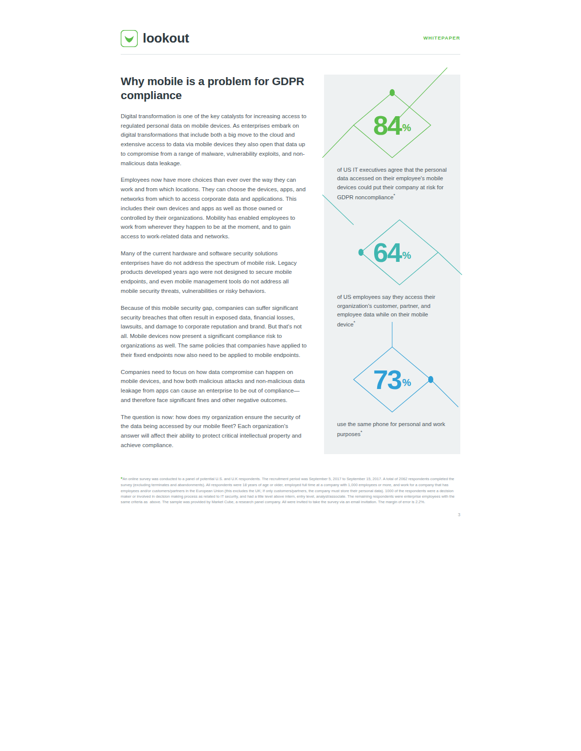lookout
Whitepaper
Why mobile is a problem for GDPR compliance
Digital transformation is one of the key catalysts for increasing access to regulated personal data on mobile devices. As enterprises embark on digital transformations that include both a big move to the cloud and extensive access to data via mobile devices they also open that data up to compromise from a range of malware, vulnerability exploits, and non-malicious data leakage.
Employees now have more choices than ever over the way they can work and from which locations. They can choose the devices, apps, and networks from which to access corporate data and applications. This includes their own devices and apps as well as those owned or controlled by their organizations. Mobility has enabled employees to work from wherever they happen to be at the moment, and to gain access to work-related data and networks.
Many of the current hardware and software security solutions enterprises have do not address the spectrum of mobile risk. Legacy products developed years ago were not designed to secure mobile endpoints, and even mobile management tools do not address all mobile security threats, vulnerabilities or risky behaviors.
Because of this mobile security gap, companies can suffer significant security breaches that often result in exposed data, financial losses, lawsuits, and damage to corporate reputation and brand. But that's not all. Mobile devices now present a significant compliance risk to organizations as well. The same policies that companies have applied to their fixed endpoints now also need to be applied to mobile endpoints.
Companies need to focus on how data compromise can happen on mobile devices, and how both malicious attacks and non-malicious data leakage from apps can cause an enterprise to be out of compliance—and therefore face significant fines and other negative outcomes.
The question is now: how does my organization ensure the security of the data being accessed by our mobile fleet? Each organization's answer will affect their ability to protect critical intellectual property and achieve compliance.
84%
of US IT executives agree that the personal data accessed on their employee's mobile devices could put their company at risk for GDPR noncompliance*
64%
of US employees say they access their organization's customer, partner, and employee data while on their mobile device*
73%
use the same phone for personal and work purposes*
*An online survey was conducted to a panel of potential U.S. and U.K respondents. The recruitment period was September 5, 2017 to September 15, 2017. A total of 2062 respondents completed the survey (excluding terminates and abandonments). All respondents were 18 years of age or older, employed full time at a company with 1,000 employees or more, and work for a company that has employees and/or customers/partners in the European Union (this excludes the UK; If only customers/partners, the company must store their personal data). 1000 of the respondents were a decision maker or involved in decision making process as related to IT security, and had a title level above intern, entry level, analyst/associate. The remaining respondents were enterprise employees with the same criteria as above. The sample was provided by Market Cube, a research panel company. All were invited to take the survey via an email invitation. The margin of error is 2.2%.
3